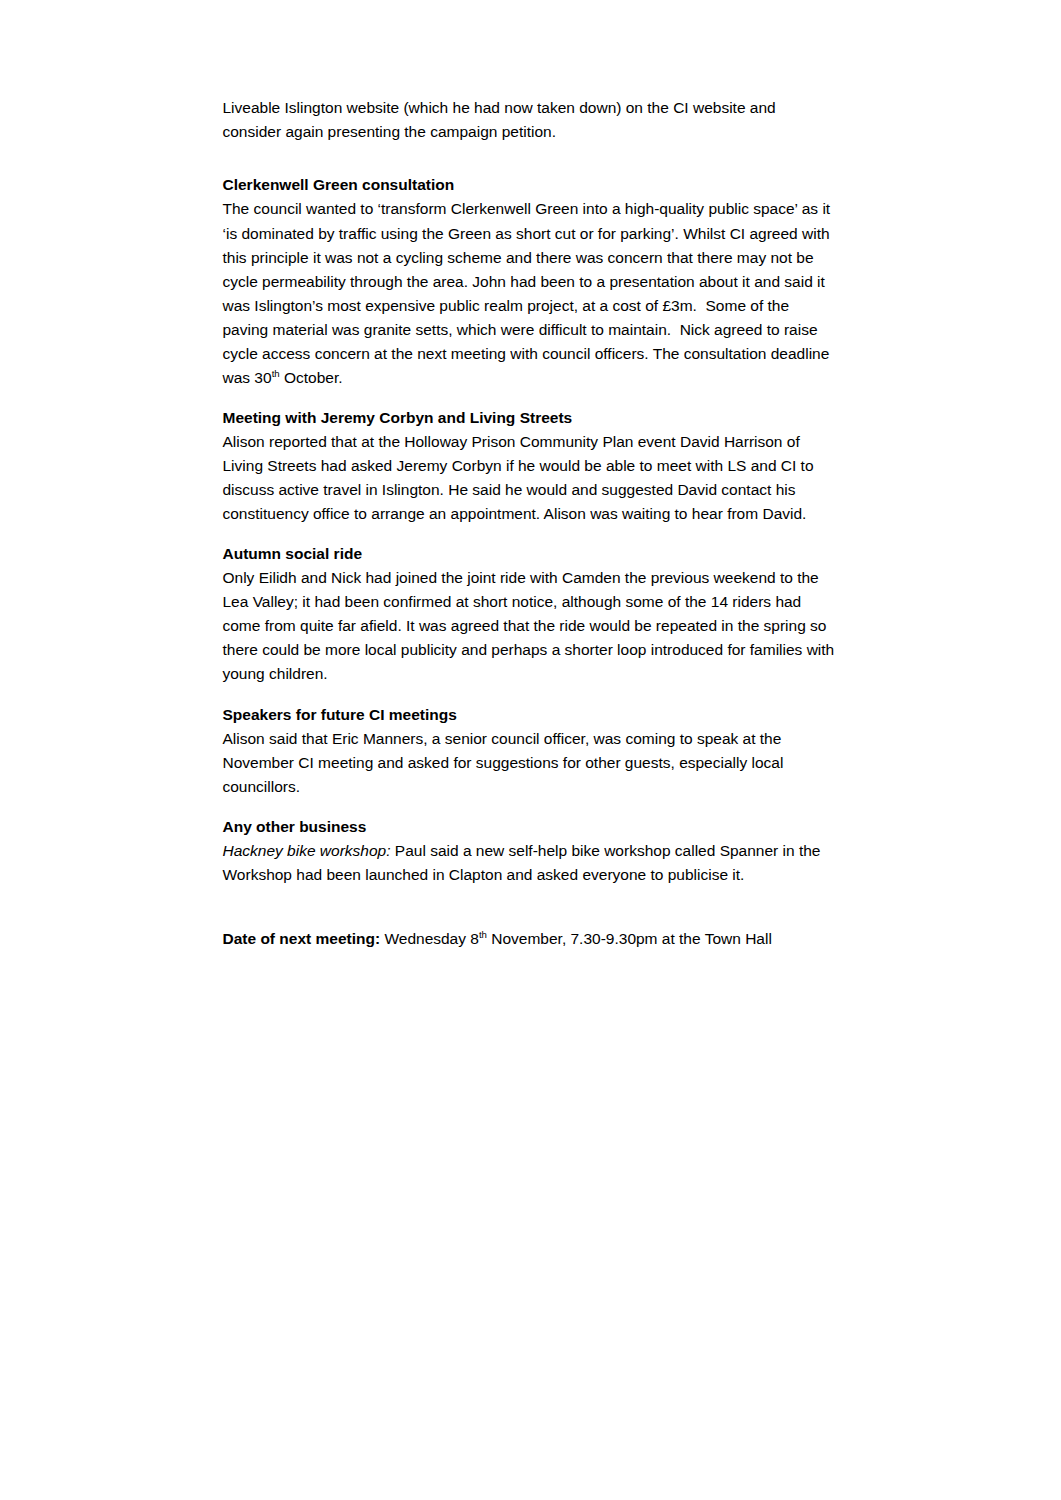Liveable Islington website (which he had now taken down) on the CI website and consider again presenting the campaign petition.
Clerkenwell Green consultation
The council wanted to ‘transform Clerkenwell Green into a high-quality public space’ as it ‘is dominated by traffic using the Green as short cut or for parking’. Whilst CI agreed with this principle it was not a cycling scheme and there was concern that there may not be cycle permeability through the area. John had been to a presentation about it and said it was Islington’s most expensive public realm project, at a cost of £3m. Some of the paving material was granite setts, which were difficult to maintain. Nick agreed to raise cycle access concern at the next meeting with council officers. The consultation deadline was 30th October.
Meeting with Jeremy Corbyn and Living Streets
Alison reported that at the Holloway Prison Community Plan event David Harrison of Living Streets had asked Jeremy Corbyn if he would be able to meet with LS and CI to discuss active travel in Islington. He said he would and suggested David contact his constituency office to arrange an appointment. Alison was waiting to hear from David.
Autumn social ride
Only Eilidh and Nick had joined the joint ride with Camden the previous weekend to the Lea Valley; it had been confirmed at short notice, although some of the 14 riders had come from quite far afield. It was agreed that the ride would be repeated in the spring so there could be more local publicity and perhaps a shorter loop introduced for families with young children.
Speakers for future CI meetings
Alison said that Eric Manners, a senior council officer, was coming to speak at the November CI meeting and asked for suggestions for other guests, especially local councillors.
Any other business
Hackney bike workshop: Paul said a new self-help bike workshop called Spanner in the Workshop had been launched in Clapton and asked everyone to publicise it.
Date of next meeting: Wednesday 8th November, 7.30-9.30pm at the Town Hall